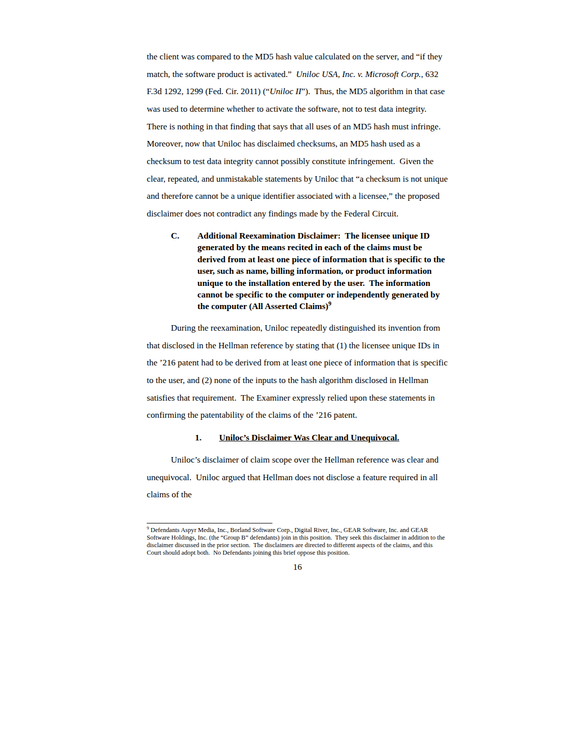the client was compared to the MD5 hash value calculated on the server, and “if they match, the software product is activated.” Uniloc USA, Inc. v. Microsoft Corp., 632 F.3d 1292, 1299 (Fed. Cir. 2011) (“Uniloc II”). Thus, the MD5 algorithm in that case was used to determine whether to activate the software, not to test data integrity. There is nothing in that finding that says that all uses of an MD5 hash must infringe. Moreover, now that Uniloc has disclaimed checksums, an MD5 hash used as a checksum to test data integrity cannot possibly constitute infringement. Given the clear, repeated, and unmistakable statements by Uniloc that “a checksum is not unique and therefore cannot be a unique identifier associated with a licensee,” the proposed disclaimer does not contradict any findings made by the Federal Circuit.
C.
Additional Reexamination Disclaimer: The licensee unique ID generated by the means recited in each of the claims must be derived from at least one piece of information that is specific to the user, such as name, billing information, or product information unique to the installation entered by the user. The information cannot be specific to the computer or independently generated by the computer (All Asserted Claims)9
During the reexamination, Uniloc repeatedly distinguished its invention from that disclosed in the Hellman reference by stating that (1) the licensee unique IDs in the ’216 patent had to be derived from at least one piece of information that is specific to the user, and (2) none of the inputs to the hash algorithm disclosed in Hellman satisfies that requirement. The Examiner expressly relied upon these statements in confirming the patentability of the claims of the ’216 patent.
1.
Uniloc’s Disclaimer Was Clear and Unequivocal.
Uniloc’s disclaimer of claim scope over the Hellman reference was clear and unequivocal. Uniloc argued that Hellman does not disclose a feature required in all claims of the
9 Defendants Aspyr Media, Inc., Borland Software Corp., Digital River, Inc., GEAR Software, Inc. and GEAR Software Holdings, Inc. (the “Group B” defendants) join in this position. They seek this disclaimer in addition to the disclaimer discussed in the prior section. The disclaimers are directed to different aspects of the claims, and this Court should adopt both. No Defendants joining this brief oppose this position.
16